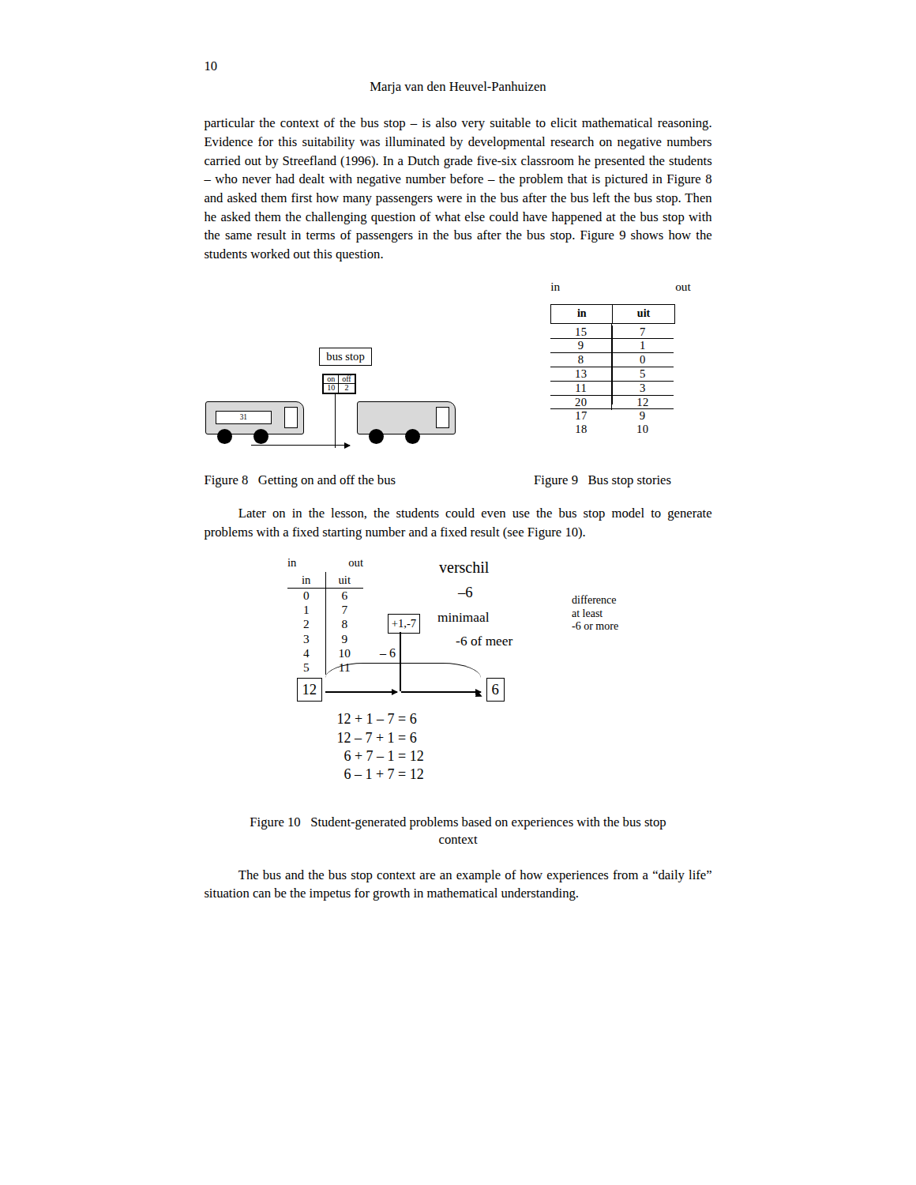10
Marja van den Heuvel-Panhuizen
particular the context of the bus stop – is also very suitable to elicit mathematical reasoning. Evidence for this suitability was illuminated by developmental research on negative numbers carried out by Streefland (1996). In a Dutch grade five-six classroom he presented the students – who never had dealt with negative number before – the problem that is pictured in Figure 8 and asked them first how many passengers were in the bus after the bus left the bus stop. Then he asked them the challenging question of what else could have happened at the bus stop with the same result in terms of passengers in the bus after the bus stop. Figure 9 shows how the students worked out this question.
bus stop
| on | off |
| 10 | 2 |
31
in out
in uit
15
7
9
1
8
0
13
5
11
3
20
12
17
9
18
10
Figure 8 Getting on and off the bus
Figure 9 Bus stop stories
Later on in the lesson, the students could even use the bus stop model to generate problems with a fixed starting number and a fixed result (see Figure 10).
in out
in uit
06
17
28
39
410
511
+1,-7
– 6
verschil
–6
minimaal
-6 of meer
difference
at least
-6 or more
12
6
12 + 1 – 7 = 6
12 – 7 + 1 = 6
6 + 7 – 1 = 12
6 – 1 + 7 = 12
Figure 10 Student-generated problems based on experiences with the bus stop
context
The bus and the bus stop context are an example of how experiences from a “daily life” situation can be the impetus for growth in mathematical understanding.